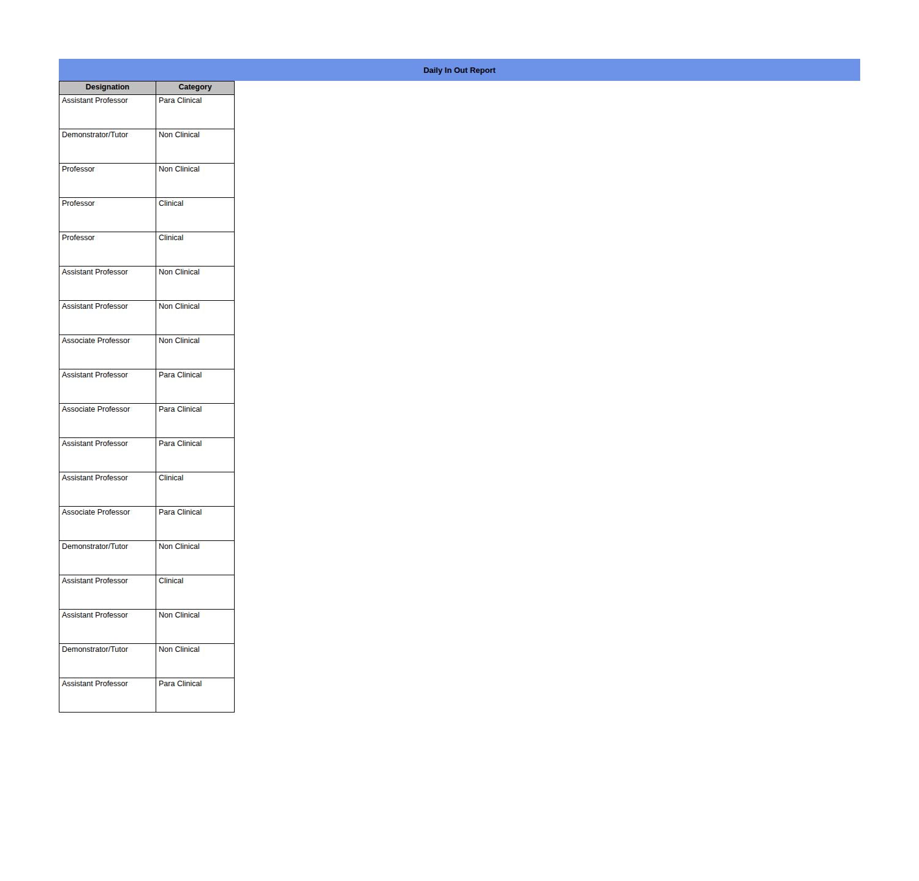Daily In Out Report
| Designation | Category |
| --- | --- |
| Assistant Professor | Para Clinical |
| Demonstrator/Tutor | Non Clinical |
| Professor | Non Clinical |
| Professor | Clinical |
| Professor | Clinical |
| Assistant Professor | Non Clinical |
| Assistant Professor | Non Clinical |
| Associate Professor | Non Clinical |
| Assistant Professor | Para Clinical |
| Associate Professor | Para Clinical |
| Assistant Professor | Para Clinical |
| Assistant Professor | Clinical |
| Associate Professor | Para Clinical |
| Demonstrator/Tutor | Non Clinical |
| Assistant Professor | Clinical |
| Assistant Professor | Non Clinical |
| Demonstrator/Tutor | Non Clinical |
| Assistant Professor | Para Clinical |